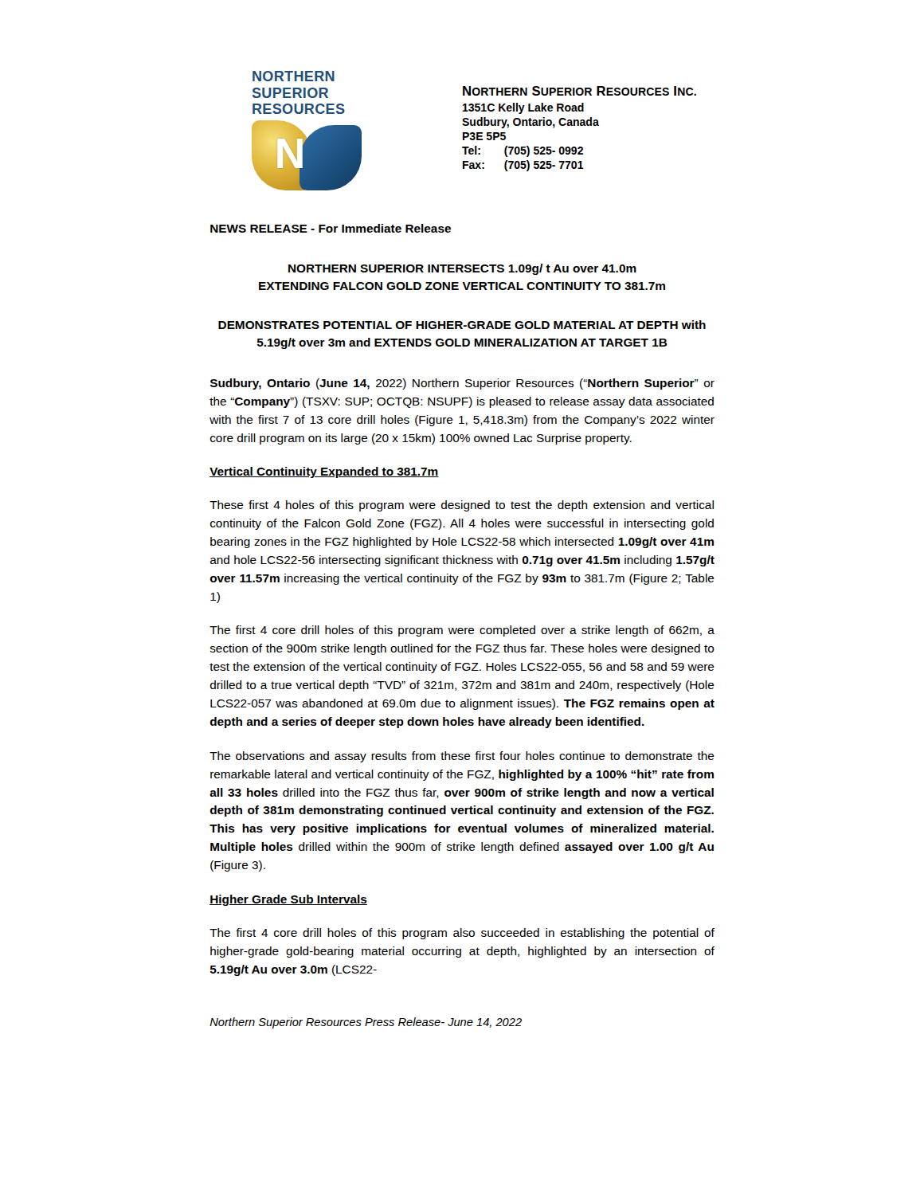Northern
Superior
Resources
N
NORTHERN SUPERIOR RESOURCES INC.
1351C Kelly Lake Road
Sudbury, Ontario, Canada
P3E 5P5
| Tel: | (705) 525- 0992 |
| Fax: | (705) 525- 7701 |
NEWS RELEASE - For Immediate Release
NORTHERN SUPERIOR INTERSECTS 1.09g/ t Au over 41.0m
EXTENDING FALCON GOLD ZONE VERTICAL CONTINUITY TO 381.7m
DEMONSTRATES POTENTIAL OF HIGHER-GRADE GOLD MATERIAL AT DEPTH with 5.19g/t over 3m and EXTENDS GOLD MINERALIZATION AT TARGET 1B
Sudbury, Ontario (June 14, 2022) Northern Superior Resources (“Northern Superior” or the “Company”) (TSXV: SUP; OCTQB: NSUPF) is pleased to release assay data associated with the first 7 of 13 core drill holes (Figure 1, 5,418.3m) from the Company’s 2022 winter core drill program on its large (20 x 15km) 100% owned Lac Surprise property.
Vertical Continuity Expanded to 381.7m
These first 4 holes of this program were designed to test the depth extension and vertical continuity of the Falcon Gold Zone (FGZ). All 4 holes were successful in intersecting gold bearing zones in the FGZ highlighted by Hole LCS22-58 which intersected 1.09g/t over 41m and hole LCS22-56 intersecting significant thickness with 0.71g over 41.5m including 1.57g/t over 11.57m increasing the vertical continuity of the FGZ by 93m to 381.7m (Figure 2; Table 1)
The first 4 core drill holes of this program were completed over a strike length of 662m, a section of the 900m strike length outlined for the FGZ thus far. These holes were designed to test the extension of the vertical continuity of FGZ. Holes LCS22-055, 56 and 58 and 59 were drilled to a true vertical depth “TVD” of 321m, 372m and 381m and 240m, respectively (Hole LCS22-057 was abandoned at 69.0m due to alignment issues). The FGZ remains open at depth and a series of deeper step down holes have already been identified.
The observations and assay results from these first four holes continue to demonstrate the remarkable lateral and vertical continuity of the FGZ, highlighted by a 100% “hit” rate from all 33 holes drilled into the FGZ thus far, over 900m of strike length and now a vertical depth of 381m demonstrating continued vertical continuity and extension of the FGZ. This has very positive implications for eventual volumes of mineralized material. Multiple holes drilled within the 900m of strike length defined assayed over 1.00 g/t Au (Figure 3).
Higher Grade Sub Intervals
The first 4 core drill holes of this program also succeeded in establishing the potential of higher-grade gold-bearing material occurring at depth, highlighted by an intersection of 5.19g/t Au over 3.0m (LCS22-
Northern Superior Resources Press Release- June 14, 2022